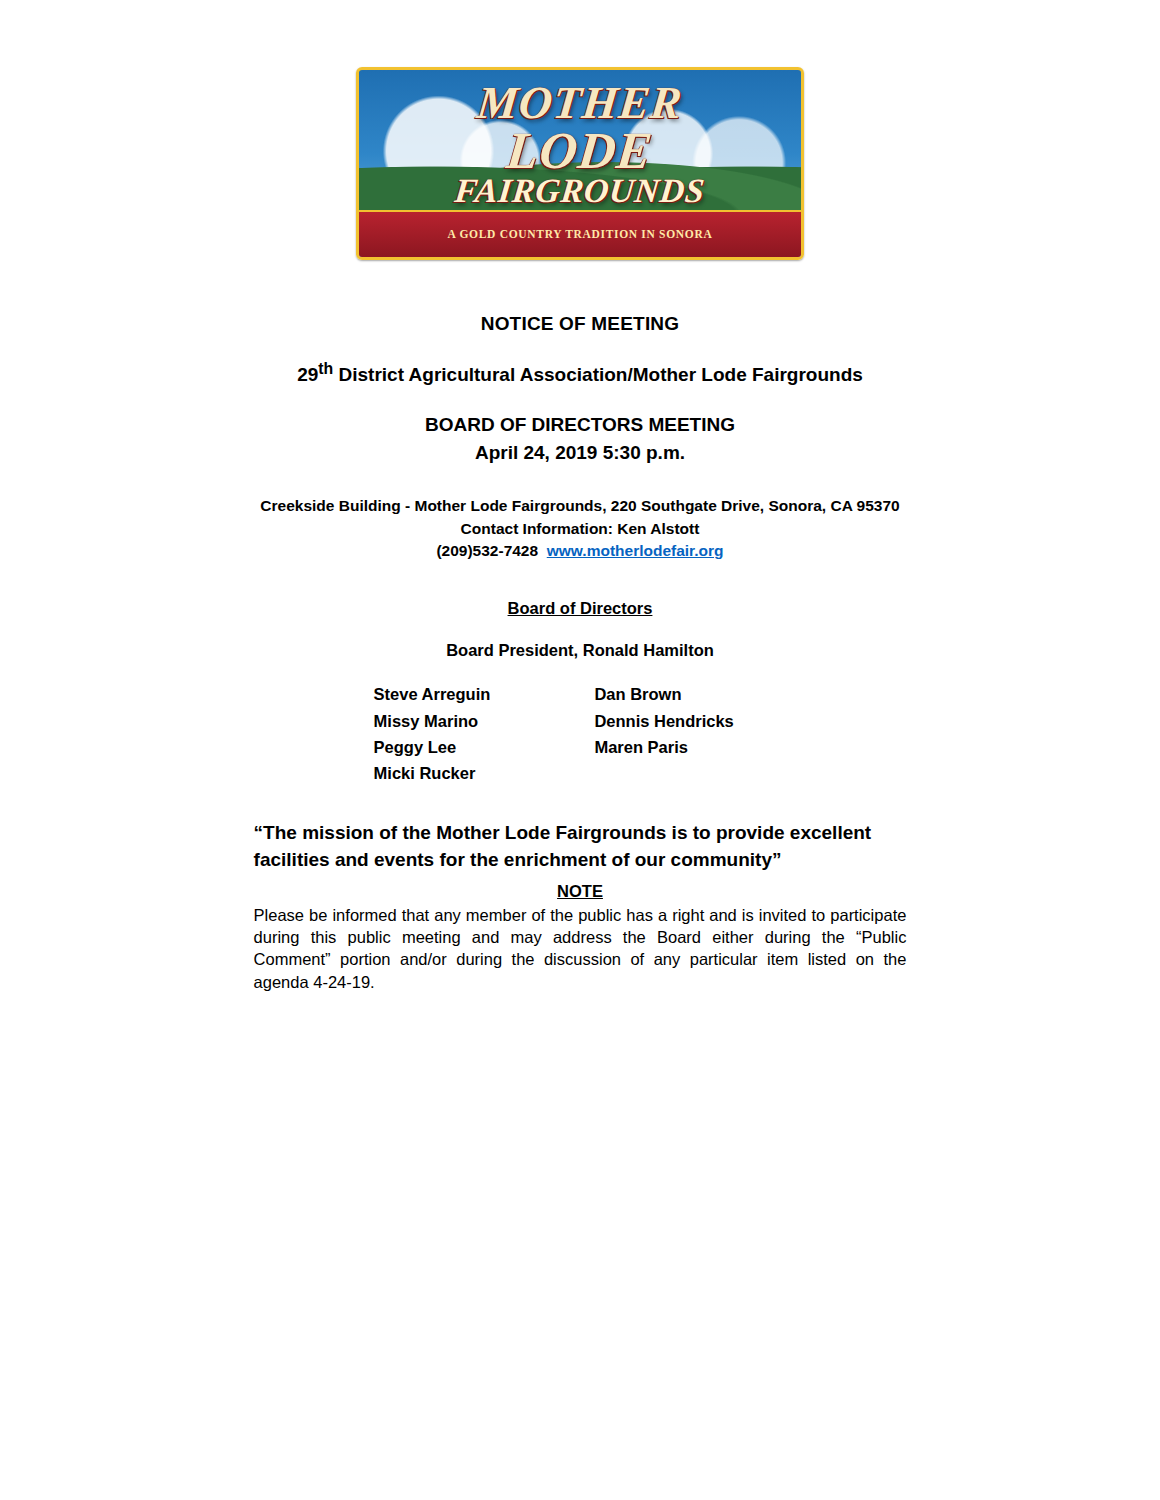MOTHER
LODE
FAIRGROUNDS
A Gold Country Tradition in Sonora
NOTICE OF MEETING
29th District Agricultural Association/Mother Lode Fairgrounds
BOARD OF DIRECTORS MEETING
April 24, 2019 5:30 p.m.
Creekside Building - Mother Lode Fairgrounds, 220 Southgate Drive, Sonora, CA 95370
Contact Information: Ken Alstott
(209)532-7428 www.motherlodefair.org
Board of Directors
Board President, Ronald Hamilton
| Steve Arreguin | Dan Brown |
| Missy Marino | Dennis Hendricks |
| Peggy Lee | Maren Paris |
| Micki Rucker | |
“The mission of the Mother Lode Fairgrounds is to provide excellent facilities and events for the enrichment of our community”
NOTE
Please be informed that any member of the public has a right and is invited to participate during this public meeting and may address the Board either during the “Public Comment” portion and/or during the discussion of any particular item listed on the agenda 4-24-19.